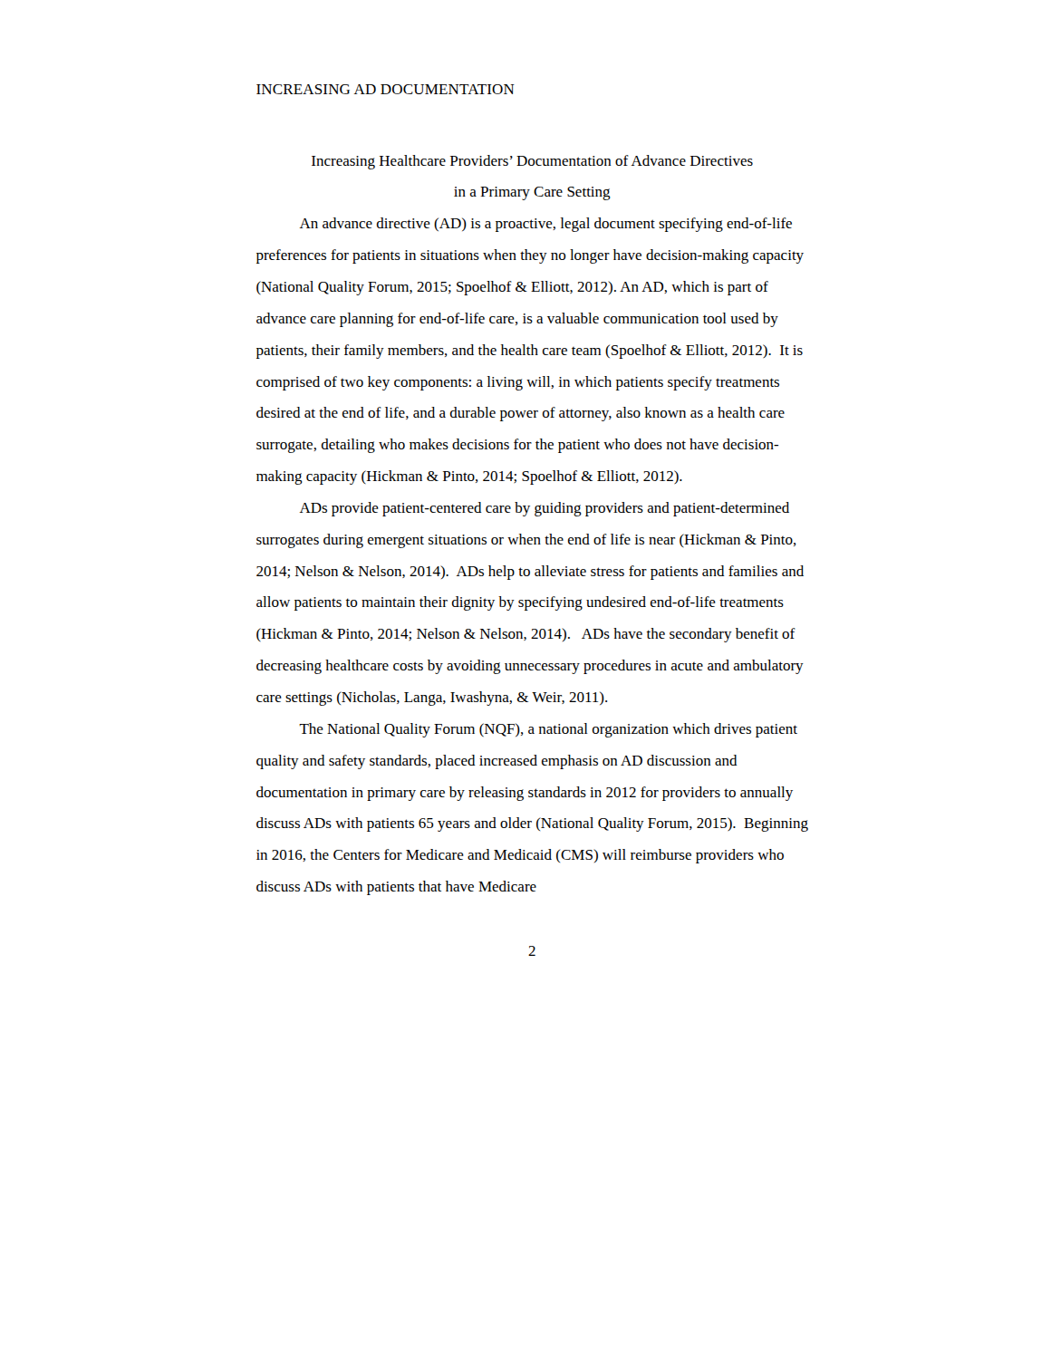INCREASING AD DOCUMENTATION
Increasing Healthcare Providers’ Documentation of Advance Directives in a Primary Care Setting
An advance directive (AD) is a proactive, legal document specifying end-of-life preferences for patients in situations when they no longer have decision-making capacity (National Quality Forum, 2015; Spoelhof & Elliott, 2012). An AD, which is part of advance care planning for end-of-life care, is a valuable communication tool used by patients, their family members, and the health care team (Spoelhof & Elliott, 2012). It is comprised of two key components: a living will, in which patients specify treatments desired at the end of life, and a durable power of attorney, also known as a health care surrogate, detailing who makes decisions for the patient who does not have decision-making capacity (Hickman & Pinto, 2014; Spoelhof & Elliott, 2012).
ADs provide patient-centered care by guiding providers and patient-determined surrogates during emergent situations or when the end of life is near (Hickman & Pinto, 2014; Nelson & Nelson, 2014). ADs help to alleviate stress for patients and families and allow patients to maintain their dignity by specifying undesired end-of-life treatments (Hickman & Pinto, 2014; Nelson & Nelson, 2014). ADs have the secondary benefit of decreasing healthcare costs by avoiding unnecessary procedures in acute and ambulatory care settings (Nicholas, Langa, Iwashyna, & Weir, 2011).
The National Quality Forum (NQF), a national organization which drives patient quality and safety standards, placed increased emphasis on AD discussion and documentation in primary care by releasing standards in 2012 for providers to annually discuss ADs with patients 65 years and older (National Quality Forum, 2015). Beginning in 2016, the Centers for Medicare and Medicaid (CMS) will reimburse providers who discuss ADs with patients that have Medicare
2